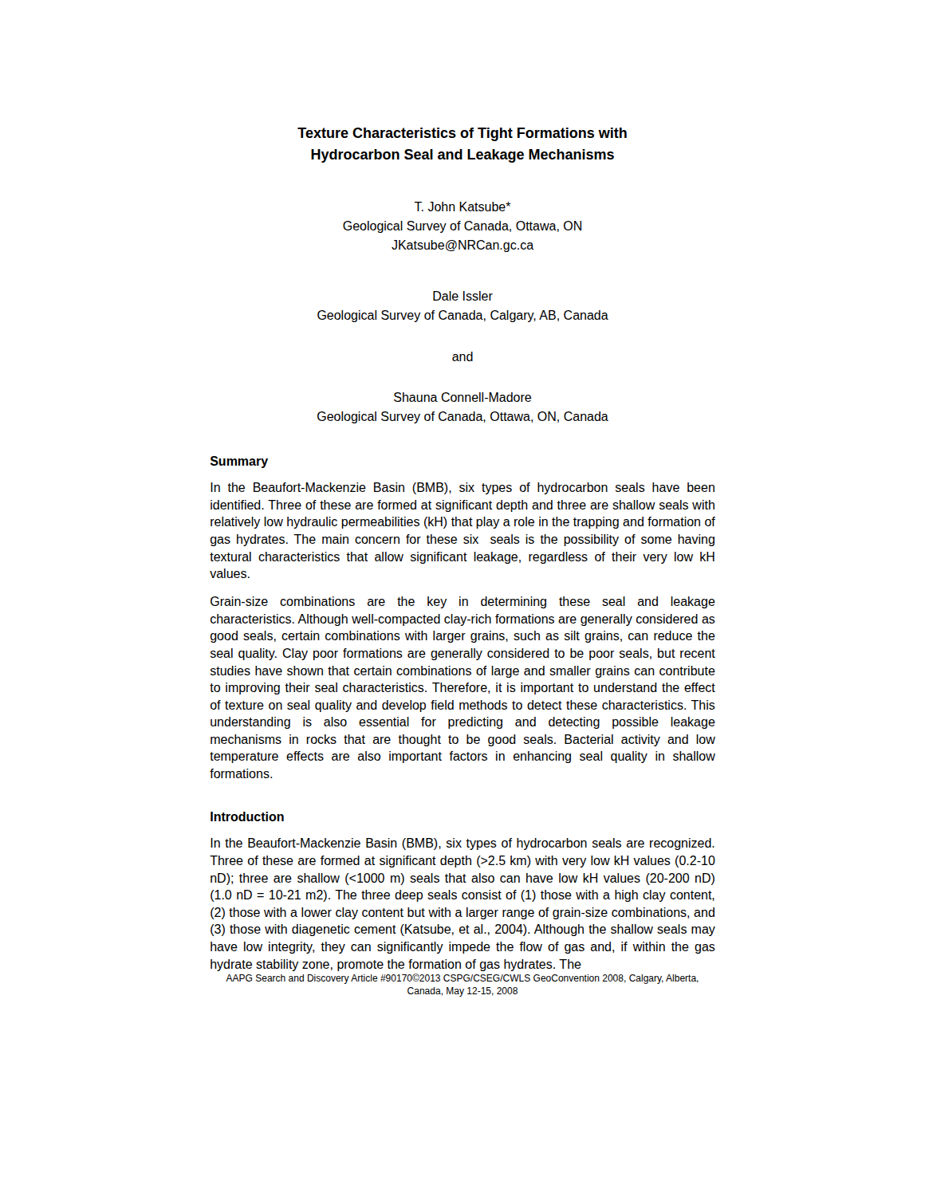Texture Characteristics of Tight Formations with
Hydrocarbon Seal and Leakage Mechanisms
T. John Katsube*
Geological Survey of Canada, Ottawa, ON
JKatsube@NRCan.gc.ca
Dale Issler
Geological Survey of Canada, Calgary, AB, Canada
and
Shauna Connell-Madore
Geological Survey of Canada, Ottawa, ON, Canada
Summary
In the Beaufort-Mackenzie Basin (BMB), six types of hydrocarbon seals have been identified. Three of these are formed at significant depth and three are shallow seals with relatively low hydraulic permeabilities (kH) that play a role in the trapping and formation of gas hydrates. The main concern for these six seals is the possibility of some having textural characteristics that allow significant leakage, regardless of their very low kH values.
Grain-size combinations are the key in determining these seal and leakage characteristics. Although well-compacted clay-rich formations are generally considered as good seals, certain combinations with larger grains, such as silt grains, can reduce the seal quality. Clay poor formations are generally considered to be poor seals, but recent studies have shown that certain combinations of large and smaller grains can contribute to improving their seal characteristics. Therefore, it is important to understand the effect of texture on seal quality and develop field methods to detect these characteristics. This understanding is also essential for predicting and detecting possible leakage mechanisms in rocks that are thought to be good seals. Bacterial activity and low temperature effects are also important factors in enhancing seal quality in shallow formations.
Introduction
In the Beaufort-Mackenzie Basin (BMB), six types of hydrocarbon seals are recognized. Three of these are formed at significant depth (>2.5 km) with very low kH values (0.2-10 nD); three are shallow (<1000 m) seals that also can have low kH values (20-200 nD) (1.0 nD = 10-21 m2). The three deep seals consist of (1) those with a high clay content, (2) those with a lower clay content but with a larger range of grain-size combinations, and (3) those with diagenetic cement (Katsube, et al., 2004). Although the shallow seals may have low integrity, they can significantly impede the flow of gas and, if within the gas hydrate stability zone, promote the formation of gas hydrates. The
AAPG Search and Discovery Article #90170©2013 CSPG/CSEG/CWLS GeoConvention 2008, Calgary, Alberta, Canada, May 12-15, 2008